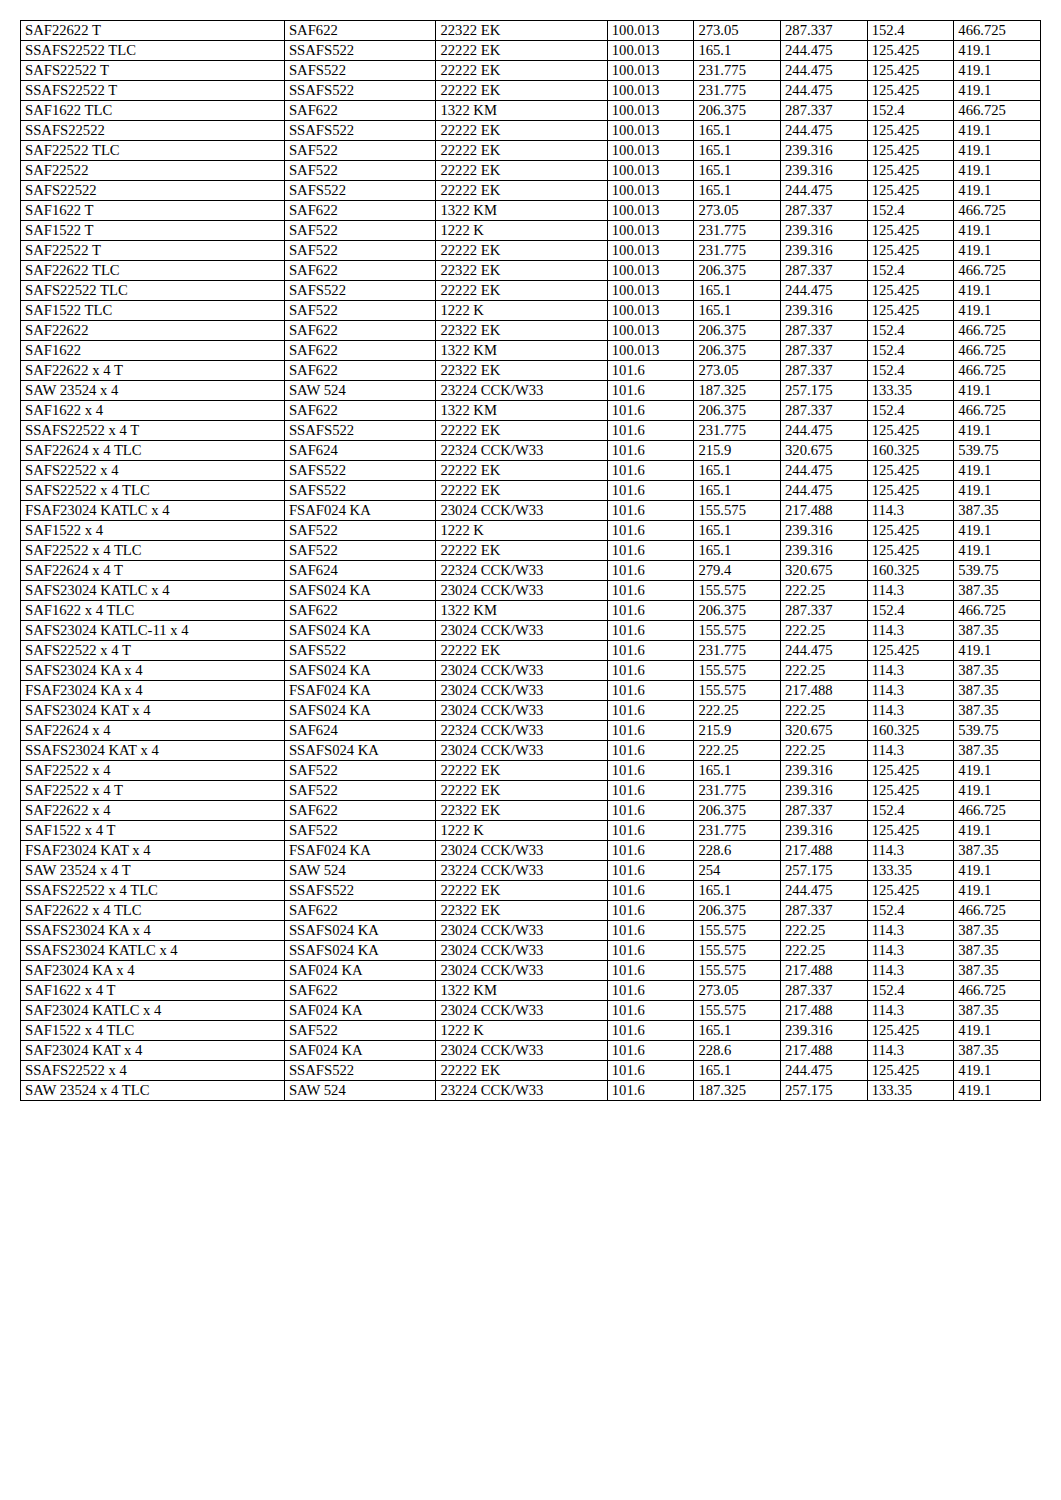| SAF22622 T | SAF622 | 22322 EK | 100.013 | 273.05 | 287.337 | 152.4 | 466.725 |
| SSAFS22522 TLC | SSAFS522 | 22222 EK | 100.013 | 165.1 | 244.475 | 125.425 | 419.1 |
| SAFS22522 T | SAFS522 | 22222 EK | 100.013 | 231.775 | 244.475 | 125.425 | 419.1 |
| SSAFS22522 T | SSAFS522 | 22222 EK | 100.013 | 231.775 | 244.475 | 125.425 | 419.1 |
| SAF1622 TLC | SAF622 | 1322 KM | 100.013 | 206.375 | 287.337 | 152.4 | 466.725 |
| SSAFS22522 | SSAFS522 | 22222 EK | 100.013 | 165.1 | 244.475 | 125.425 | 419.1 |
| SAF22522 TLC | SAF522 | 22222 EK | 100.013 | 165.1 | 239.316 | 125.425 | 419.1 |
| SAF22522 | SAF522 | 22222 EK | 100.013 | 165.1 | 239.316 | 125.425 | 419.1 |
| SAFS22522 | SAFS522 | 22222 EK | 100.013 | 165.1 | 244.475 | 125.425 | 419.1 |
| SAF1622 T | SAF622 | 1322 KM | 100.013 | 273.05 | 287.337 | 152.4 | 466.725 |
| SAF1522 T | SAF522 | 1222 K | 100.013 | 231.775 | 239.316 | 125.425 | 419.1 |
| SAF22522 T | SAF522 | 22222 EK | 100.013 | 231.775 | 239.316 | 125.425 | 419.1 |
| SAF22622 TLC | SAF622 | 22322 EK | 100.013 | 206.375 | 287.337 | 152.4 | 466.725 |
| SAFS22522 TLC | SAFS522 | 22222 EK | 100.013 | 165.1 | 244.475 | 125.425 | 419.1 |
| SAF1522 TLC | SAF522 | 1222 K | 100.013 | 165.1 | 239.316 | 125.425 | 419.1 |
| SAF22622 | SAF622 | 22322 EK | 100.013 | 206.375 | 287.337 | 152.4 | 466.725 |
| SAF1622 | SAF622 | 1322 KM | 100.013 | 206.375 | 287.337 | 152.4 | 466.725 |
| SAF22622 x 4 T | SAF622 | 22322 EK | 101.6 | 273.05 | 287.337 | 152.4 | 466.725 |
| SAW 23524 x 4 | SAW 524 | 23224 CCK/W33 | 101.6 | 187.325 | 257.175 | 133.35 | 419.1 |
| SAF1622 x 4 | SAF622 | 1322 KM | 101.6 | 206.375 | 287.337 | 152.4 | 466.725 |
| SSAFS22522 x 4 T | SSAFS522 | 22222 EK | 101.6 | 231.775 | 244.475 | 125.425 | 419.1 |
| SAF22624 x 4 TLC | SAF624 | 22324 CCK/W33 | 101.6 | 215.9 | 320.675 | 160.325 | 539.75 |
| SAFS22522 x 4 | SAFS522 | 22222 EK | 101.6 | 165.1 | 244.475 | 125.425 | 419.1 |
| SAFS22522 x 4 TLC | SAFS522 | 22222 EK | 101.6 | 165.1 | 244.475 | 125.425 | 419.1 |
| FSAF23024 KATLC x 4 | FSAF024 KA | 23024 CCK/W33 | 101.6 | 155.575 | 217.488 | 114.3 | 387.35 |
| SAF1522 x 4 | SAF522 | 1222 K | 101.6 | 165.1 | 239.316 | 125.425 | 419.1 |
| SAF22522 x 4 TLC | SAF522 | 22222 EK | 101.6 | 165.1 | 239.316 | 125.425 | 419.1 |
| SAF22624 x 4 T | SAF624 | 22324 CCK/W33 | 101.6 | 279.4 | 320.675 | 160.325 | 539.75 |
| SAFS23024 KATLC x 4 | SAFS024 KA | 23024 CCK/W33 | 101.6 | 155.575 | 222.25 | 114.3 | 387.35 |
| SAF1622 x 4 TLC | SAF622 | 1322 KM | 101.6 | 206.375 | 287.337 | 152.4 | 466.725 |
| SAFS23024 KATLC-11 x 4 | SAFS024 KA | 23024 CCK/W33 | 101.6 | 155.575 | 222.25 | 114.3 | 387.35 |
| SAFS22522 x 4 T | SAFS522 | 22222 EK | 101.6 | 231.775 | 244.475 | 125.425 | 419.1 |
| SAFS23024 KA x 4 | SAFS024 KA | 23024 CCK/W33 | 101.6 | 155.575 | 222.25 | 114.3 | 387.35 |
| FSAF23024 KA x 4 | FSAF024 KA | 23024 CCK/W33 | 101.6 | 155.575 | 217.488 | 114.3 | 387.35 |
| SAFS23024 KAT x 4 | SAFS024 KA | 23024 CCK/W33 | 101.6 | 222.25 | 222.25 | 114.3 | 387.35 |
| SAF22624 x 4 | SAF624 | 22324 CCK/W33 | 101.6 | 215.9 | 320.675 | 160.325 | 539.75 |
| SSAFS23024 KAT x 4 | SSAFS024 KA | 23024 CCK/W33 | 101.6 | 222.25 | 222.25 | 114.3 | 387.35 |
| SAF22522 x 4 | SAF522 | 22222 EK | 101.6 | 165.1 | 239.316 | 125.425 | 419.1 |
| SAF22522 x 4 T | SAF522 | 22222 EK | 101.6 | 231.775 | 239.316 | 125.425 | 419.1 |
| SAF22622 x 4 | SAF622 | 22322 EK | 101.6 | 206.375 | 287.337 | 152.4 | 466.725 |
| SAF1522 x 4 T | SAF522 | 1222 K | 101.6 | 231.775 | 239.316 | 125.425 | 419.1 |
| FSAF23024 KAT x 4 | FSAF024 KA | 23024 CCK/W33 | 101.6 | 228.6 | 217.488 | 114.3 | 387.35 |
| SAW 23524 x 4 T | SAW 524 | 23224 CCK/W33 | 101.6 | 254 | 257.175 | 133.35 | 419.1 |
| SSAFS22522 x 4 TLC | SSAFS522 | 22222 EK | 101.6 | 165.1 | 244.475 | 125.425 | 419.1 |
| SAF22622 x 4 TLC | SAF622 | 22322 EK | 101.6 | 206.375 | 287.337 | 152.4 | 466.725 |
| SSAFS23024 KA x 4 | SSAFS024 KA | 23024 CCK/W33 | 101.6 | 155.575 | 222.25 | 114.3 | 387.35 |
| SSAFS23024 KATLC x 4 | SSAFS024 KA | 23024 CCK/W33 | 101.6 | 155.575 | 222.25 | 114.3 | 387.35 |
| SAF23024 KA x 4 | SAF024 KA | 23024 CCK/W33 | 101.6 | 155.575 | 217.488 | 114.3 | 387.35 |
| SAF1622 x 4 T | SAF622 | 1322 KM | 101.6 | 273.05 | 287.337 | 152.4 | 466.725 |
| SAF23024 KATLC x 4 | SAF024 KA | 23024 CCK/W33 | 101.6 | 155.575 | 217.488 | 114.3 | 387.35 |
| SAF1522 x 4 TLC | SAF522 | 1222 K | 101.6 | 165.1 | 239.316 | 125.425 | 419.1 |
| SAF23024 KAT x 4 | SAF024 KA | 23024 CCK/W33 | 101.6 | 228.6 | 217.488 | 114.3 | 387.35 |
| SSAFS22522 x 4 | SSAFS522 | 22222 EK | 101.6 | 165.1 | 244.475 | 125.425 | 419.1 |
| SAW 23524 x 4 TLC | SAW 524 | 23224 CCK/W33 | 101.6 | 187.325 | 257.175 | 133.35 | 419.1 |